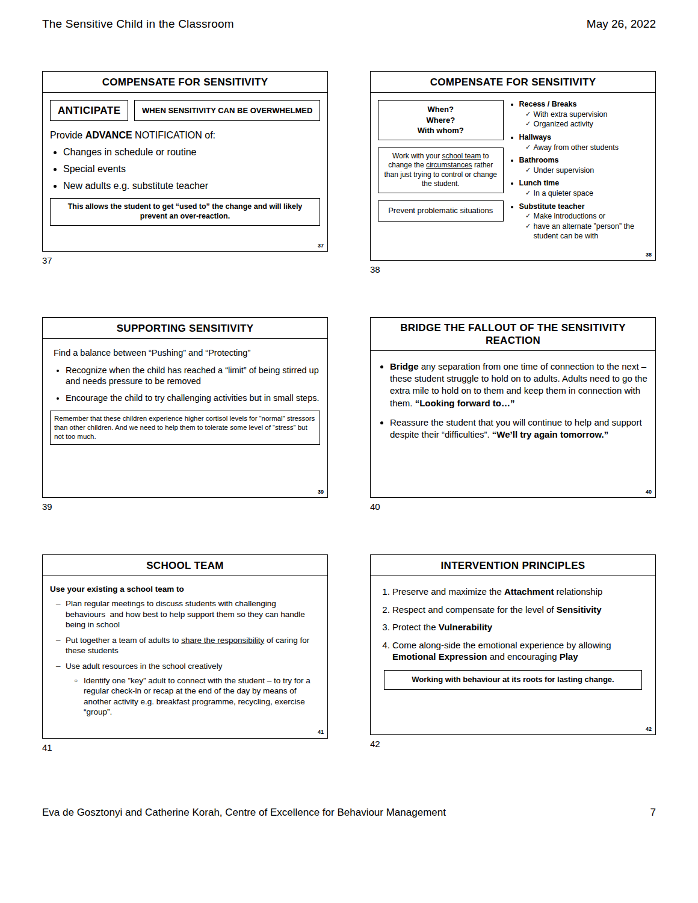The Sensitive Child in the Classroom
May 26, 2022
COMPENSATE FOR SENSITIVITY
ANTICIPATE
WHEN SENSITIVITY CAN BE OVERWHELMED
Provide ADVANCE NOTIFICATION of:
Changes in schedule or routine
Special events
New adults e.g. substitute teacher
This allows the student to get “used to” the change and will likely prevent an over-reaction.
37
37
COMPENSATE FOR SENSITIVITY
When?
Where?
With whom?
Work with your school team to change the circumstances rather than just trying to control or change the student.
Prevent problematic situations
Recess / Breaks
With extra supervision
Organized activity
Hallways
Away from other students
Bathrooms
Under supervision
Lunch time
In a quieter space
Substitute teacher
Make introductions or
have an alternate ”person” the student can be with
38
38
SUPPORTING SENSITIVITY
Find a balance between “Pushing” and “Protecting”
Recognize when the child has reached a “limit” of being stirred up and needs pressure to be removed
Encourage the child to try challenging activities but in small steps.
Remember that these children experience higher cortisol levels for “normal” stressors than other children. And we need to help them to tolerate some level of “stress” but not too much.
39
39
BRIDGE THE FALLOUT OF THE SENSITIVITY REACTION
Bridge any separation from one time of connection to the next – these student struggle to hold on to adults. Adults need to go the extra mile to hold on to them and keep them in connection with them. “Looking forward to…”
Reassure the student that you will continue to help and support despite their “difficulties”. “We’ll try again tomorrow.”
40
40
SCHOOL TEAM
Use your existing a school team to
Plan regular meetings to discuss students with challenging behaviours and how best to help support them so they can handle being in school
Put together a team of adults to share the responsibility of caring for these students
Use adult resources in the school creatively
Identify one ”key” adult to connect with the student – to try for a regular check-in or recap at the end of the day by means of another activity e.g. breakfast programme, recycling, exercise “group”.
41
41
INTERVENTION PRINCIPLES
Preserve and maximize the Attachment relationship
Respect and compensate for the level of Sensitivity
Protect the Vulnerability
Come along-side the emotional experience by allowing Emotional Expression and encouraging Play
Working with behaviour at its roots for lasting change.
42
42
Eva de Gosztonyi and Catherine Korah, Centre of Excellence for Behaviour Management
7